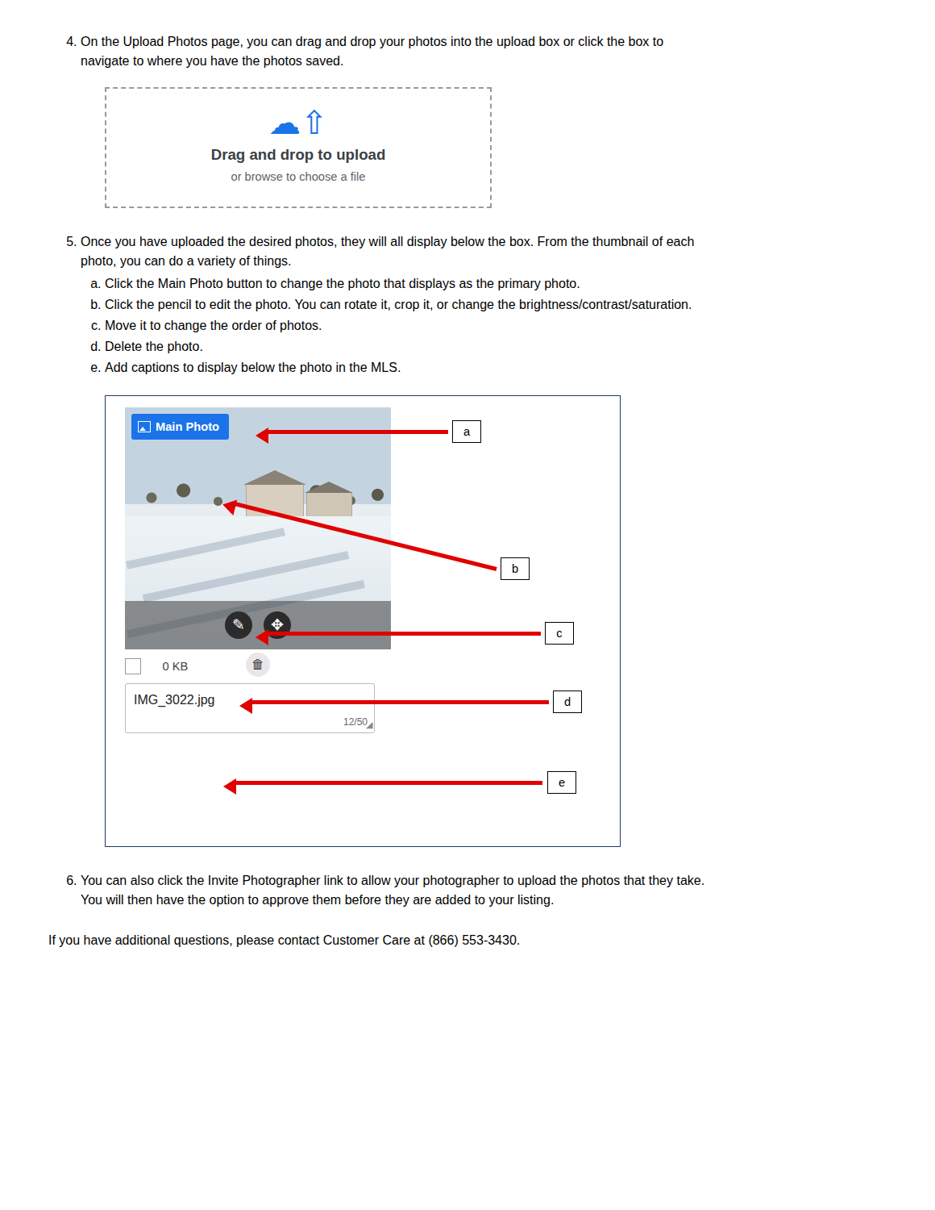On the Upload Photos page, you can drag and drop your photos into the upload box or click the box to navigate to where you have the photos saved.
☁⇧
Drag and drop to upload
or browse to choose a file
Once you have uploaded the desired photos, they will all display below the box. From the thumbnail of each photo, you can do a variety of things.
Click the Main Photo button to change the photo that displays as the primary photo.
Click the pencil to edit the photo. You can rotate it, crop it, or change the brightness/contrast/saturation.
Move it to change the order of photos.
Delete the photo.
Add captions to display below the photo in the MLS.
Main Photo
✎
✥
0 KB
🗑
IMG_3022.jpg
12/50
◢
a
b
c
d
e
You can also click the Invite Photographer link to allow your photographer to upload the photos that they take. You will then have the option to approve them before they are added to your listing.
If you have additional questions, please contact Customer Care at (866) 553-3430.